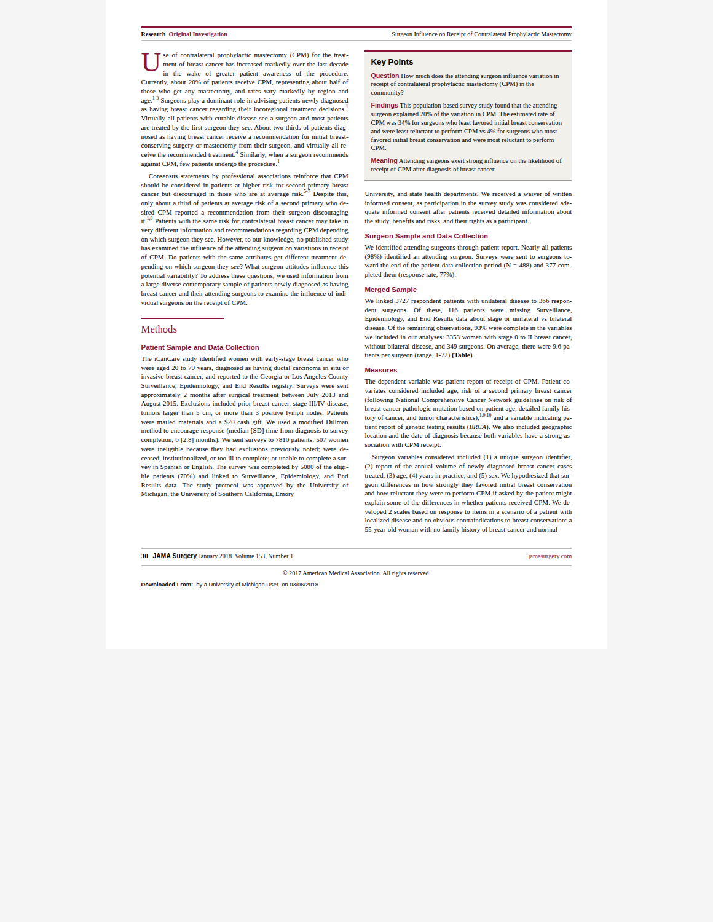Research Original Investigation
Surgeon Influence on Receipt of Contralateral Prophylactic Mastectomy
Use of contralateral prophylactic mastectomy (CPM) for the treatment of breast cancer has increased markedly over the last decade in the wake of greater patient awareness of the procedure. Currently, about 20% of patients receive CPM, representing about half of those who get any mastectomy, and rates vary markedly by region and age.1-3 Surgeons play a dominant role in advising patients newly diagnosed as having breast cancer regarding their locoregional treatment decisions.1 Virtually all patients with curable disease see a surgeon and most patients are treated by the first surgeon they see. About two-thirds of patients diagnosed as having breast cancer receive a recommendation for initial breast-conserving surgery or mastectomy from their surgeon, and virtually all receive the recommended treatment.4 Similarly, when a surgeon recommends against CPM, few patients undergo the procedure.1
Consensus statements by professional associations reinforce that CPM should be considered in patients at higher risk for second primary breast cancer but discouraged in those who are at average risk.5-7 Despite this, only about a third of patients at average risk of a second primary who desired CPM reported a recommendation from their surgeon discouraging it.1,8 Patients with the same risk for contralateral breast cancer may take in very different information and recommendations regarding CPM depending on which surgeon they see. However, to our knowledge, no published study has examined the influence of the attending surgeon on variations in receipt of CPM. Do patients with the same attributes get different treatment depending on which surgeon they see? What surgeon attitudes influence this potential variability? To address these questions, we used information from a large diverse contemporary sample of patients newly diagnosed as having breast cancer and their attending surgeons to examine the influence of individual surgeons on the receipt of CPM.
Methods
Patient Sample and Data Collection
The iCanCare study identified women with early-stage breast cancer who were aged 20 to 79 years, diagnosed as having ductal carcinoma in situ or invasive breast cancer, and reported to the Georgia or Los Angeles County Surveillance, Epidemiology, and End Results registry. Surveys were sent approximately 2 months after surgical treatment between July 2013 and August 2015. Exclusions included prior breast cancer, stage III/IV disease, tumors larger than 5 cm, or more than 3 positive lymph nodes. Patients were mailed materials and a $20 cash gift. We used a modified Dillman method to encourage response (median [SD] time from diagnosis to survey completion, 6 [2.8] months). We sent surveys to 7810 patients: 507 women were ineligible because they had exclusions previously noted; were deceased, institutionalized, or too ill to complete; or unable to complete a survey in Spanish or English. The survey was completed by 5080 of the eligible patients (70%) and linked to Surveillance, Epidemiology, and End Results data. The study protocol was approved by the University of Michigan, the University of Southern California, Emory
Key Points
Question How much does the attending surgeon influence variation in receipt of contralateral prophylactic mastectomy (CPM) in the community?
Findings This population-based survey study found that the attending surgeon explained 20% of the variation in CPM. The estimated rate of CPM was 34% for surgeons who least favored initial breast conservation and were least reluctant to perform CPM vs 4% for surgeons who most favored initial breast conservation and were most reluctant to perform CPM.
Meaning Attending surgeons exert strong influence on the likelihood of receipt of CPM after diagnosis of breast cancer.
University, and state health departments. We received a waiver of written informed consent, as participation in the survey study was considered adequate informed consent after patients received detailed information about the study, benefits and risks, and their rights as a participant.
Surgeon Sample and Data Collection
We identified attending surgeons through patient report. Nearly all patients (98%) identified an attending surgeon. Surveys were sent to surgeons toward the end of the patient data collection period (N = 488) and 377 completed them (response rate, 77%).
Merged Sample
We linked 3727 respondent patients with unilateral disease to 366 respondent surgeons. Of these, 116 patients were missing Surveillance, Epidemiology, and End Results data about stage or unilateral vs bilateral disease. Of the remaining observations, 93% were complete in the variables we included in our analyses: 3353 women with stage 0 to II breast cancer, without bilateral disease, and 349 surgeons. On average, there were 9.6 patients per surgeon (range, 1-72) (Table).
Measures
The dependent variable was patient report of receipt of CPM. Patient covariates considered included age, risk of a second primary breast cancer (following National Comprehensive Cancer Network guidelines on risk of breast cancer pathologic mutation based on patient age, detailed family history of cancer, and tumor characteristics),1,9,10 and a variable indicating patient report of genetic testing results (BRCA). We also included geographic location and the date of diagnosis because both variables have a strong association with CPM receipt.
Surgeon variables considered included (1) a unique surgeon identifier, (2) report of the annual volume of newly diagnosed breast cancer cases treated, (3) age, (4) years in practice, and (5) sex. We hypothesized that surgeon differences in how strongly they favored initial breast conservation and how reluctant they were to perform CPM if asked by the patient might explain some of the differences in whether patients received CPM. We developed 2 scales based on response to items in a scenario of a patient with localized disease and no obvious contraindications to breast conservation: a 55-year-old woman with no family history of breast cancer and normal
30 JAMA Surgery January 2018 Volume 153, Number 1
jamasurgery.com
© 2017 American Medical Association. All rights reserved.
Downloaded From: by a University of Michigan User on 03/06/2018